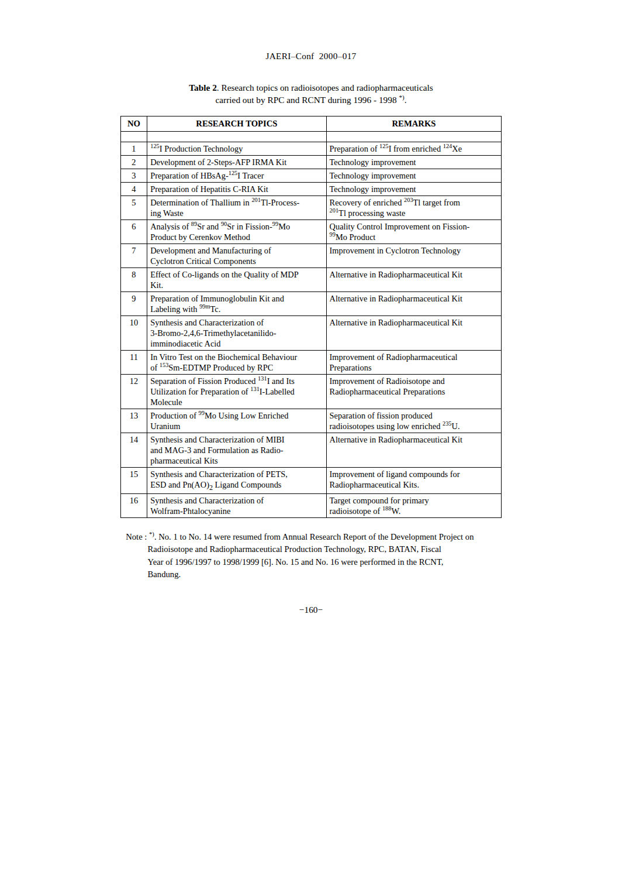JAERI–Conf 2000–017
Table 2. Research topics on radioisotopes and radiopharmaceuticals
carried out by RPC and RCNT during 1996 - 1998 *).
| NO | RESEARCH TOPICS | REMARKS |
| --- | --- | --- |
| 1 | 125 I Production Technology | Preparation of 125 I from enriched 124 Xe |
| 2 | Development of 2-Steps-AFP IRMA Kit | Technology improvement |
| 3 | Preparation of HBsAg- 125 I Tracer | Technology improvement |
| 4 | Preparation of Hepatitis C-RIA Kit | Technology improvement |
| 5 | Determination of Thallium in 201 Tl-Process- ing Waste | Recovery of enriched 203 Tl target from 201 Tl processing waste |
| 6 | Analysis of 89 Sr and 90 Sr in Fission- 99 Mo Product by Cerenkov Method | Quality Control Improvement on Fission- 99 Mo Product |
| 7 | Development and Manufacturing of Cyclotron Critical Components | Improvement in Cyclotron Technology |
| 8 | Effect of Co-ligands on the Quality of MDP Kit. | Alternative in Radiopharmaceutical Kit |
| 9 | Preparation of Immunoglobulin Kit and Labeling with 99m Tc. | Alternative in Radiopharmaceutical Kit |
| 10 | Synthesis and Characterization of 3-Bromo-2,4,6-Trimethylacetanilido- imminodiacetic Acid | Alternative in Radiopharmaceutical Kit |
| 11 | In Vitro Test on the Biochemical Behaviour of 153 Sm-EDTMP Produced by RPC | Improvement of Radiopharmaceutical Preparations |
| 12 | Separation of Fission Produced 131 I and Its Utilization for Preparation of 131 I-Labelled Molecule | Improvement of Radioisotope and Radiopharmaceutical Preparations |
| 13 | Production of 99 Mo Using Low Enriched Uranium | Separation of fission produced radioisotopes using low enriched 235 U. |
| 14 | Synthesis and Characterization of MIBI and MAG-3 and Formulation as Radio- pharmaceutical Kits | Alternative in Radiopharmaceutical Kit |
| 15 | Synthesis and Characterization of PETS, ESD and Pn(AO) 2 Ligand Compounds | Improvement of ligand compounds for Radiopharmaceutical Kits. |
| 16 | Synthesis and Characterization of Wolfram-Phtalocyanine | Target compound for primary radioisotope of 188 W. |
Note : *). No. 1 to No. 14 were resumed from Annual Research Report of the Development Project on Radioisotope and Radiopharmaceutical Production Technology, RPC, BATAN, Fiscal Year of 1996/1997 to 1998/1999 [6]. No. 15 and No. 16 were performed in the RCNT, Bandung.
−160−